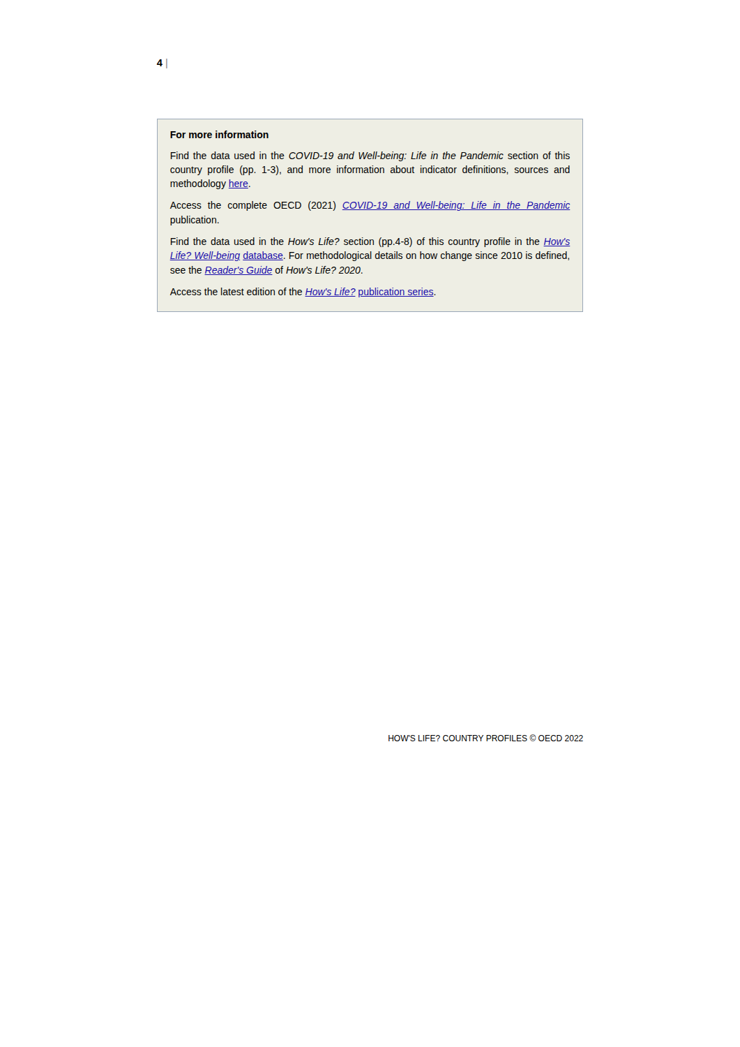4|
For more information
Find the data used in the COVID-19 and Well-being: Life in the Pandemic section of this country profile (pp. 1-3), and more information about indicator definitions, sources and methodology here.
Access the complete OECD (2021) COVID-19 and Well-being: Life in the Pandemic publication.
Find the data used in the How's Life? section (pp.4-8) of this country profile in the How's Life? Well-being database. For methodological details on how change since 2010 is defined, see the Reader's Guide of How's Life? 2020.
Access the latest edition of the How's Life? publication series.
HOW'S LIFE? COUNTRY PROFILES © OECD 2022